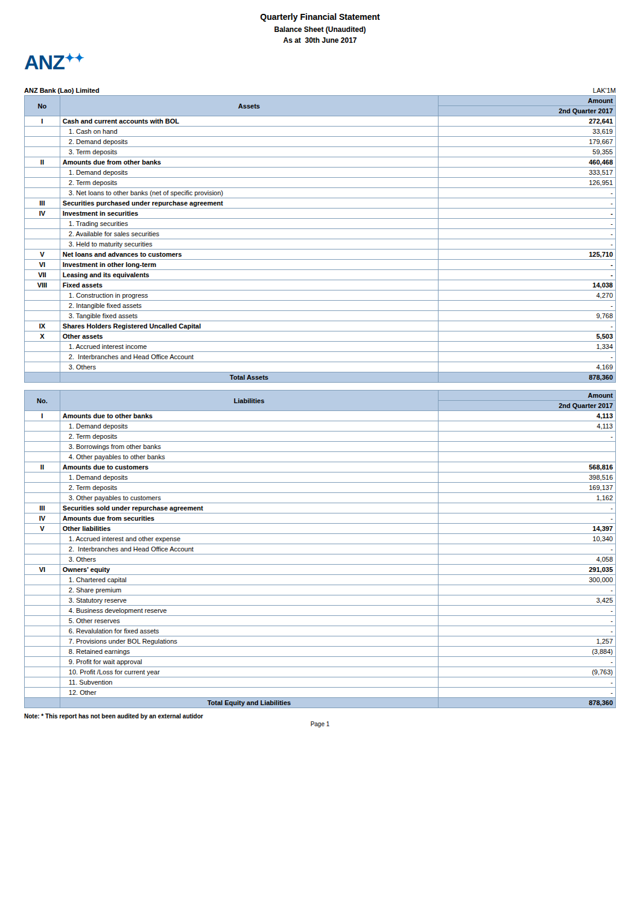Quarterly Financial Statement
Balance Sheet (Unaudited)
As at 30th June 2017
ANZ✦✦
ANZ Bank (Lao) Limited LAK'1M
| No | Assets | Amount |
| --- | --- | --- |
| 2nd Quarter 2017 |
| I | Cash and current accounts with BOL | 272,641 |
| | 1. Cash on hand | 33,619 |
| | 2. Demand deposits | 179,667 |
| | 3. Term deposits | 59,355 |
| II | Amounts due from other banks | 460,468 |
| | 1. Demand deposits | 333,517 |
| | 2. Term deposits | 126,951 |
| | 3. Net loans to other banks (net of specific provision) | - |
| III | Securities purchased under repurchase agreement | - |
| IV | Investment in securities | - |
| | 1. Trading securities | - |
| | 2. Available for sales securities | - |
| | 3. Held to maturity securities | - |
| V | Net loans and advances to customers | 125,710 |
| VI | Investment in other long-term | - |
| VII | Leasing and its equivalents | - |
| VIII | Fixed assets | 14,038 |
| | 1. Construction in progress | 4,270 |
| | 2. Intangible fixed assets | - |
| | 3. Tangible fixed assets | 9,768 |
| IX | Shares Holders Registered Uncalled Capital | - |
| X | Other assets | 5,503 |
| | 1. Accrued interest income | 1,334 |
| | 2. Interbranches and Head Office Account | - |
| | 3. Others | 4,169 |
| | Total Assets | 878,360 |
| No. | Liabilities | Amount |
| --- | --- | --- |
| 2nd Quarter 2017 |
| I | Amounts due to other banks | 4,113 |
| | 1. Demand deposits | 4,113 |
| | 2. Term deposits | - |
| | 3. Borrowings from other banks | |
| | 4. Other payables to other banks | |
| II | Amounts due to customers | 568,816 |
| | 1. Demand deposits | 398,516 |
| | 2. Term deposits | 169,137 |
| | 3. Other payables to customers | 1,162 |
| III | Securities sold under repurchase agreement | - |
| IV | Amounts due from securities | - |
| V | Other liabilities | 14,397 |
| | 1. Accrued interest and other expense | 10,340 |
| | 2. Interbranches and Head Office Account | - |
| | 3. Others | 4,058 |
| VI | Owners' equity | 291,035 |
| | 1. Chartered capital | 300,000 |
| | 2. Share premium | - |
| | 3. Statutory reserve | 3,425 |
| | 4. Business development reserve | - |
| | 5. Other reserves | - |
| | 6. Revalulation for fixed assets | - |
| | 7. Provisions under BOL Regulations | 1,257 |
| | 8. Retained earnings | (3,884) |
| | 9. Profit for wait approval | - |
| | 10. Profit /Loss for current year | (9,763) |
| | 11. Subvention | - |
| | 12. Other | - |
| | Total Equity and Liabilities | 878,360 |
Note: * This report has not been audited by an external autidor
Page 1